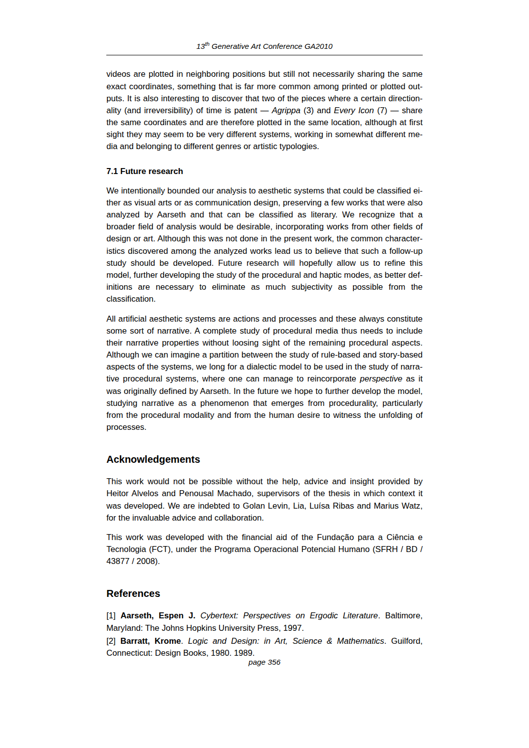13th Generative Art Conference GA2010
videos are plotted in neighboring positions but still not necessarily sharing the same exact coordinates, something that is far more common among printed or plotted outputs. It is also interesting to discover that two of the pieces where a certain directionality (and irreversibility) of time is patent — Agrippa (3) and Every Icon (7) — share the same coordinates and are therefore plotted in the same location, although at first sight they may seem to be very different systems, working in somewhat different media and belonging to different genres or artistic typologies.
7.1 Future research
We intentionally bounded our analysis to aesthetic systems that could be classified either as visual arts or as communication design, preserving a few works that were also analyzed by Aarseth and that can be classified as literary. We recognize that a broader field of analysis would be desirable, incorporating works from other fields of design or art. Although this was not done in the present work, the common characteristics discovered among the analyzed works lead us to believe that such a follow-up study should be developed. Future research will hopefully allow us to refine this model, further developing the study of the procedural and haptic modes, as better definitions are necessary to eliminate as much subjectivity as possible from the classification.
All artificial aesthetic systems are actions and processes and these always constitute some sort of narrative. A complete study of procedural media thus needs to include their narrative properties without loosing sight of the remaining procedural aspects. Although we can imagine a partition between the study of rule-based and story-based aspects of the systems, we long for a dialectic model to be used in the study of narrative procedural systems, where one can manage to reincorporate perspective as it was originally defined by Aarseth. In the future we hope to further develop the model, studying narrative as a phenomenon that emerges from procedurality, particularly from the procedural modality and from the human desire to witness the unfolding of processes.
Acknowledgements
This work would not be possible without the help, advice and insight provided by Heitor Alvelos and Penousal Machado, supervisors of the thesis in which context it was developed. We are indebted to Golan Levin, Lia, Luísa Ribas and Marius Watz, for the invaluable advice and collaboration.
This work was developed with the financial aid of the Fundação para a Ciência e Tecnologia (FCT), under the Programa Operacional Potencial Humano (SFRH / BD / 43877 / 2008).
References
[1] Aarseth, Espen J. Cybertext: Perspectives on Ergodic Literature. Baltimore, Maryland: The Johns Hopkins University Press, 1997.
[2] Barratt, Krome. Logic and Design: in Art, Science & Mathematics. Guilford, Connecticut: Design Books, 1980. 1989.
page 356